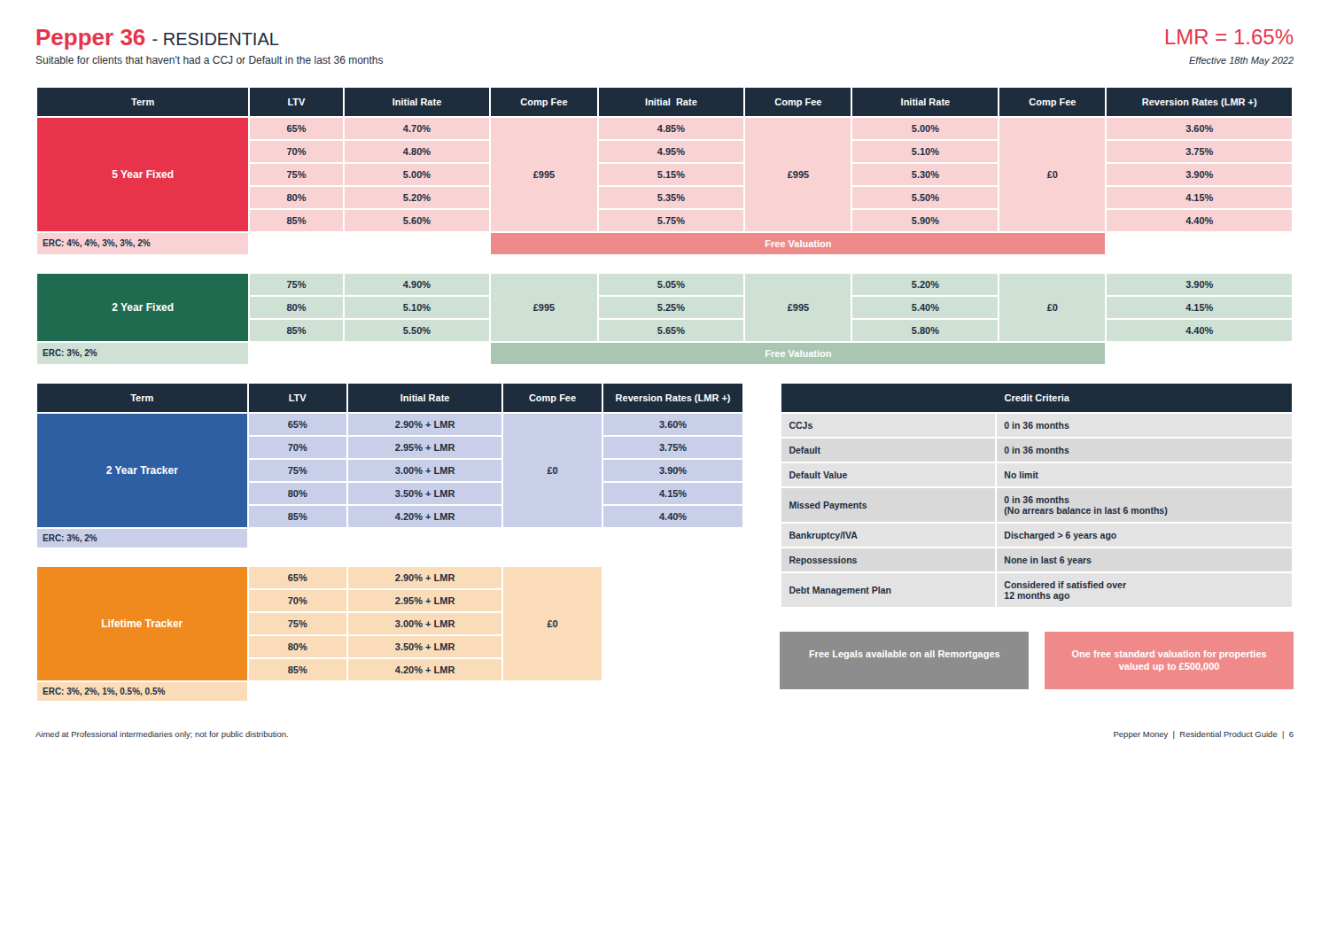Pepper 36 - RESIDENTIAL
Suitable for clients that haven't had a CCJ or Default in the last 36 months
LMR = 1.65%
Effective 18th May 2022
| Term | LTV | Initial Rate | Comp Fee | Initial Rate | Comp Fee | Initial Rate | Comp Fee | Reversion Rates (LMR +) |
| --- | --- | --- | --- | --- | --- | --- | --- | --- |
| 5 Year Fixed | 65% | 4.70% | £995 | 4.85% | £995 | 5.00% | £0 | 3.60% |
| 70% | 4.80% | 4.95% | 5.10% | 3.75% |
| 75% | 5.00% | 5.15% | 5.30% | 3.90% |
| 80% | 5.20% | 5.35% | 5.50% | 4.15% |
| 85% | 5.60% | 5.75% | 5.90% | 4.40% |
| ERC: 4%, 4%, 3%, 3%, 2% | | Free Valuation | |
| 2 Year Fixed | 75% | 4.90% | £995 | 5.05% | £995 | 5.20% | £0 | 3.90% |
| 80% | 5.10% | 5.25% | 5.40% | 4.15% |
| 85% | 5.50% | 5.65% | 5.80% | 4.40% |
| ERC: 3%, 2% | | Free Valuation | |
| Term | LTV | Initial Rate | Comp Fee | Reversion Rates (LMR +) |
| --- | --- | --- | --- | --- |
| 2 Year Tracker | 65% | 2.90% + LMR | £0 | 3.60% |
| 70% | 2.95% + LMR | 3.75% |
| 75% | 3.00% + LMR | 3.90% |
| 80% | 3.50% + LMR | 4.15% |
| 85% | 4.20% + LMR | 4.40% |
| ERC: 3%, 2% | |
| Lifetime Tracker | 65% | 2.90% + LMR | £0 | |
| 70% | 2.95% + LMR | |
| 75% | 3.00% + LMR | |
| 80% | 3.50% + LMR | |
| 85% | 4.20% + LMR | |
| ERC: 3%, 2%, 1%, 0.5%, 0.5% | |
| Credit Criteria |
| --- |
| CCJs | 0 in 36 months |
| Default | 0 in 36 months |
| Default Value | No limit |
| Missed Payments | 0 in 36 months (No arrears balance in last 6 months) |
| Bankruptcy/IVA | Discharged > 6 years ago |
| Repossessions | None in last 6 years |
| Debt Management Plan | Considered if satisfied over 12 months ago |
Free Legals available on all Remortgages
One free standard valuation for properties valued up to £500,000
Aimed at Professional intermediaries only; not for public distribution.
Pepper Money | Residential Product Guide | 6